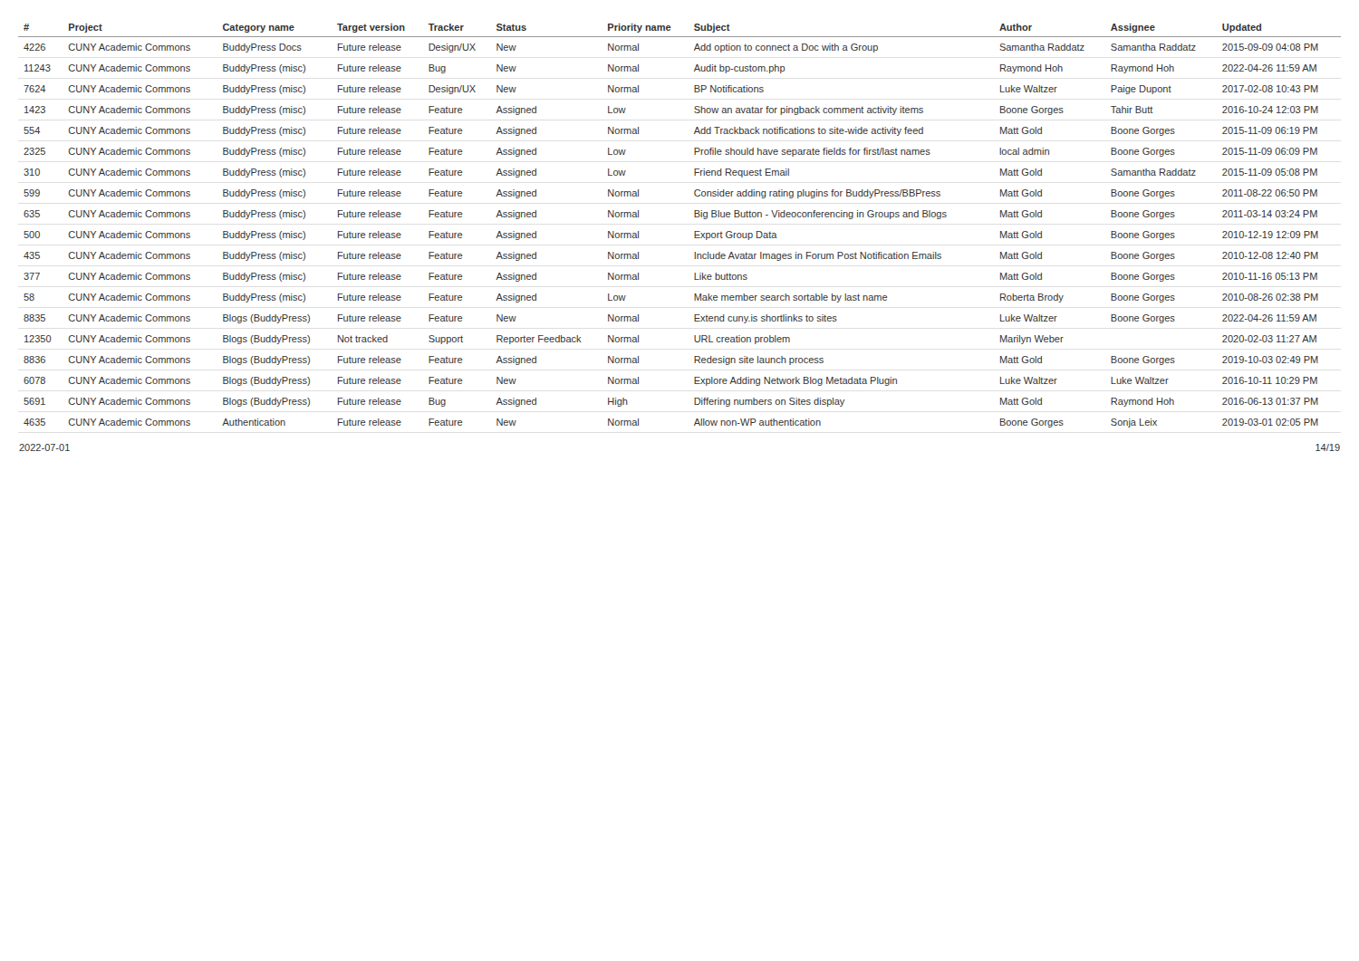| # | Project | Category name | Target version | Tracker | Status | Priority name | Subject | Author | Assignee | Updated |
| --- | --- | --- | --- | --- | --- | --- | --- | --- | --- | --- |
| 4226 | CUNY Academic Commons | BuddyPress Docs | Future release | Design/UX | New | Normal | Add option to connect a Doc with a Group | Samantha Raddatz | Samantha Raddatz | 2015-09-09 04:08 PM |
| 11243 | CUNY Academic Commons | BuddyPress (misc) | Future release | Bug | New | Normal | Audit bp-custom.php | Raymond Hoh | Raymond Hoh | 2022-04-26 11:59 AM |
| 7624 | CUNY Academic Commons | BuddyPress (misc) | Future release | Design/UX | New | Normal | BP Notifications | Luke Waltzer | Paige Dupont | 2017-02-08 10:43 PM |
| 1423 | CUNY Academic Commons | BuddyPress (misc) | Future release | Feature | Assigned | Low | Show an avatar for pingback comment activity items | Boone Gorges | Tahir Butt | 2016-10-24 12:03 PM |
| 554 | CUNY Academic Commons | BuddyPress (misc) | Future release | Feature | Assigned | Normal | Add Trackback notifications to site-wide activity feed | Matt Gold | Boone Gorges | 2015-11-09 06:19 PM |
| 2325 | CUNY Academic Commons | BuddyPress (misc) | Future release | Feature | Assigned | Low | Profile should have separate fields for first/last names | local admin | Boone Gorges | 2015-11-09 06:09 PM |
| 310 | CUNY Academic Commons | BuddyPress (misc) | Future release | Feature | Assigned | Low | Friend Request Email | Matt Gold | Samantha Raddatz | 2015-11-09 05:08 PM |
| 599 | CUNY Academic Commons | BuddyPress (misc) | Future release | Feature | Assigned | Normal | Consider adding rating plugins for BuddyPress/BBPress | Matt Gold | Boone Gorges | 2011-08-22 06:50 PM |
| 635 | CUNY Academic Commons | BuddyPress (misc) | Future release | Feature | Assigned | Normal | Big Blue Button - Videoconferencing in Groups and Blogs | Matt Gold | Boone Gorges | 2011-03-14 03:24 PM |
| 500 | CUNY Academic Commons | BuddyPress (misc) | Future release | Feature | Assigned | Normal | Export Group Data | Matt Gold | Boone Gorges | 2010-12-19 12:09 PM |
| 435 | CUNY Academic Commons | BuddyPress (misc) | Future release | Feature | Assigned | Normal | Include Avatar Images in Forum Post Notification Emails | Matt Gold | Boone Gorges | 2010-12-08 12:40 PM |
| 377 | CUNY Academic Commons | BuddyPress (misc) | Future release | Feature | Assigned | Normal | Like buttons | Matt Gold | Boone Gorges | 2010-11-16 05:13 PM |
| 58 | CUNY Academic Commons | BuddyPress (misc) | Future release | Feature | Assigned | Low | Make member search sortable by last name | Roberta Brody | Boone Gorges | 2010-08-26 02:38 PM |
| 8835 | CUNY Academic Commons | Blogs (BuddyPress) | Future release | Feature | New | Normal | Extend cuny.is shortlinks to sites | Luke Waltzer | Boone Gorges | 2022-04-26 11:59 AM |
| 12350 | CUNY Academic Commons | Blogs (BuddyPress) | Not tracked | Support | Reporter Feedback | Normal | URL creation problem | Marilyn Weber | | 2020-02-03 11:27 AM |
| 8836 | CUNY Academic Commons | Blogs (BuddyPress) | Future release | Feature | Assigned | Normal | Redesign site launch process | Matt Gold | Boone Gorges | 2019-10-03 02:49 PM |
| 6078 | CUNY Academic Commons | Blogs (BuddyPress) | Future release | Feature | New | Normal | Explore Adding Network Blog Metadata Plugin | Luke Waltzer | Luke Waltzer | 2016-10-11 10:29 PM |
| 5691 | CUNY Academic Commons | Blogs (BuddyPress) | Future release | Bug | Assigned | High | Differing numbers on Sites display | Matt Gold | Raymond Hoh | 2016-06-13 01:37 PM |
| 4635 | CUNY Academic Commons | Authentication | Future release | Feature | New | Normal | Allow non-WP authentication | Boone Gorges | Sonja Leix | 2019-03-01 02:05 PM |
| 2022-07-01 | 14/19 |